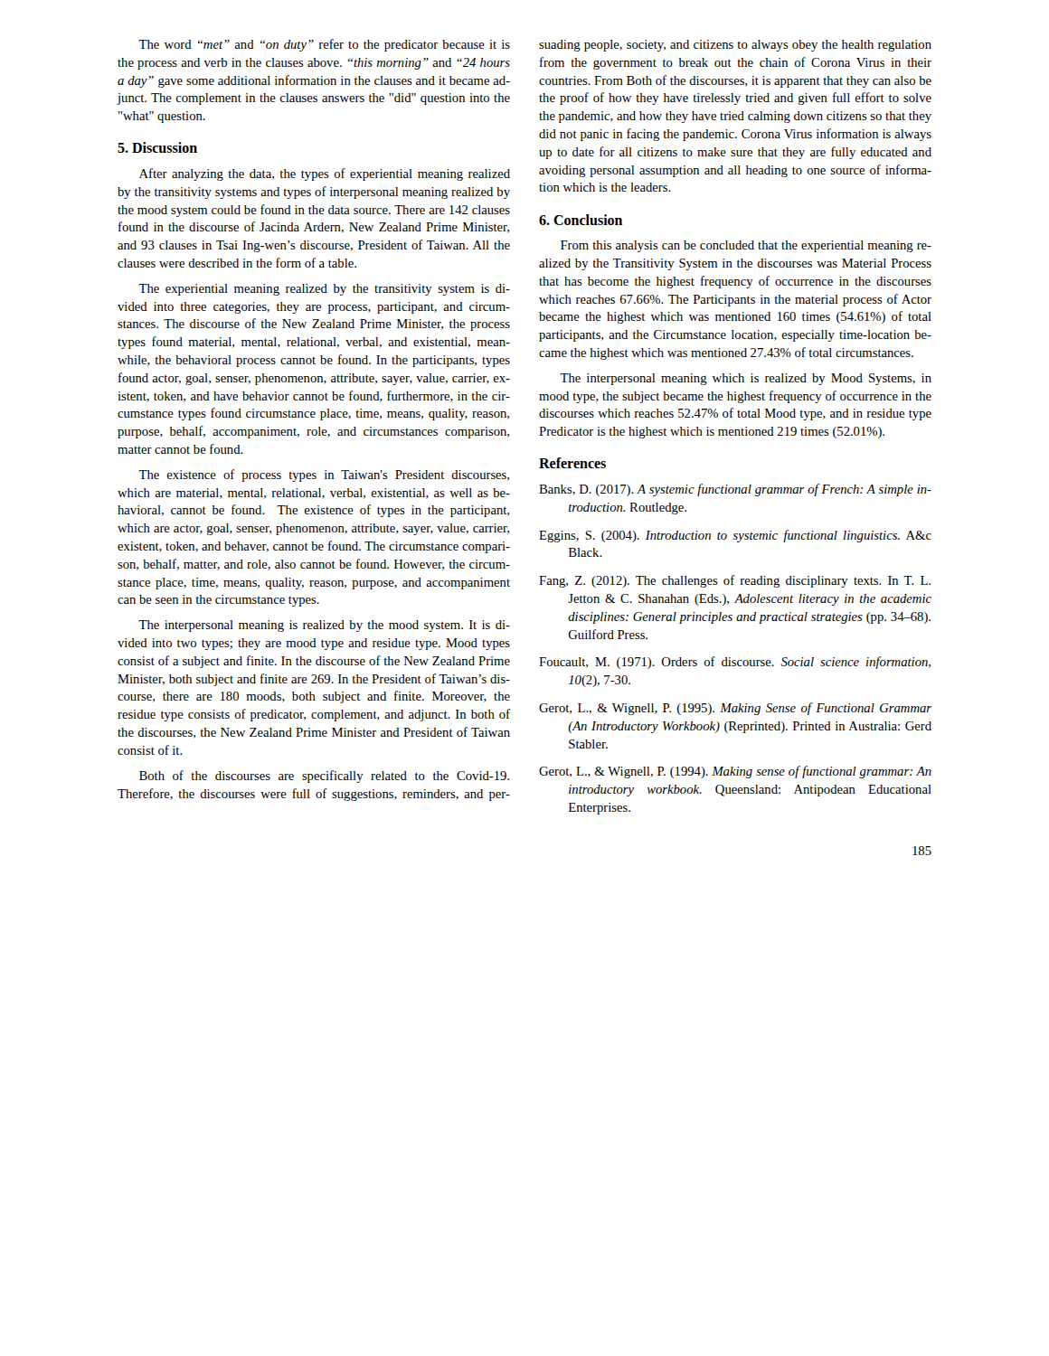The word “met” and “on duty” refer to the predicator because it is the process and verb in the clauses above. “this morning” and “24 hours a day” gave some additional information in the clauses and it became adjunct. The complement in the clauses answers the "did" question into the "what" question.
5. Discussion
After analyzing the data, the types of experiential meaning realized by the transitivity systems and types of interpersonal meaning realized by the mood system could be found in the data source. There are 142 clauses found in the discourse of Jacinda Ardern, New Zealand Prime Minister, and 93 clauses in Tsai Ing-wen’s discourse, President of Taiwan. All the clauses were described in the form of a table.
The experiential meaning realized by the transitivity system is divided into three categories, they are process, participant, and circumstances. The discourse of the New Zealand Prime Minister, the process types found material, mental, relational, verbal, and existential, meanwhile, the behavioral process cannot be found. In the participants, types found actor, goal, senser, phenomenon, attribute, sayer, value, carrier, existent, token, and have behavior cannot be found, furthermore, in the circumstance types found circumstance place, time, means, quality, reason, purpose, behalf, accompaniment, role, and circumstances comparison, matter cannot be found.
The existence of process types in Taiwan's President discourses, which are material, mental, relational, verbal, existential, as well as behavioral, cannot be found. The existence of types in the participant, which are actor, goal, senser, phenomenon, attribute, sayer, value, carrier, existent, token, and behaver, cannot be found. The circumstance comparison, behalf, matter, and role, also cannot be found. However, the circumstance place, time, means, quality, reason, purpose, and accompaniment can be seen in the circumstance types.
The interpersonal meaning is realized by the mood system. It is divided into two types; they are mood type and residue type. Mood types consist of a subject and finite. In the discourse of the New Zealand Prime Minister, both subject and finite are 269. In the President of Taiwan’s discourse, there are 180 moods, both subject and finite. Moreover, the residue type consists of predicator, complement, and adjunct. In both of the discourses, the New Zealand Prime Minister and President of Taiwan consist of it.
Both of the discourses are specifically related to the Covid-19. Therefore, the discourses were full of suggestions, reminders, and persuading people, society, and citizens to always obey the health regulation from the government to break out the chain of Corona Virus in their countries. From Both of the discourses, it is apparent that they can also be the proof of how they have tirelessly tried and given full effort to solve the pandemic, and how they have tried calming down citizens so that they did not panic in facing the pandemic. Corona Virus information is always up to date for all citizens to make sure that they are fully educated and avoiding personal assumption and all heading to one source of information which is the leaders.
6. Conclusion
From this analysis can be concluded that the experiential meaning realized by the Transitivity System in the discourses was Material Process that has become the highest frequency of occurrence in the discourses which reaches 67.66%. The Participants in the material process of Actor became the highest which was mentioned 160 times (54.61%) of total participants, and the Circumstance location, especially time-location became the highest which was mentioned 27.43% of total circumstances.
The interpersonal meaning which is realized by Mood Systems, in mood type, the subject became the highest frequency of occurrence in the discourses which reaches 52.47% of total Mood type, and in residue type Predicator is the highest which is mentioned 219 times (52.01%).
References
Banks, D. (2017). A systemic functional grammar of French: A simple introduction. Routledge.
Eggins, S. (2004). Introduction to systemic functional linguistics. A&c Black.
Fang, Z. (2012). The challenges of reading disciplinary texts. In T. L. Jetton & C. Shanahan (Eds.), Adolescent literacy in the academic disciplines: General principles and practical strategies (pp. 34–68). Guilford Press.
Foucault, M. (1971). Orders of discourse. Social science information, 10(2), 7-30.
Gerot, L., & Wignell, P. (1995). Making Sense of Functional Grammar (An Introductory Workbook) (Reprinted). Printed in Australia: Gerd Stabler.
Gerot, L., & Wignell, P. (1994). Making sense of functional grammar: An introductory workbook. Queensland: Antipodean Educational Enterprises.
185